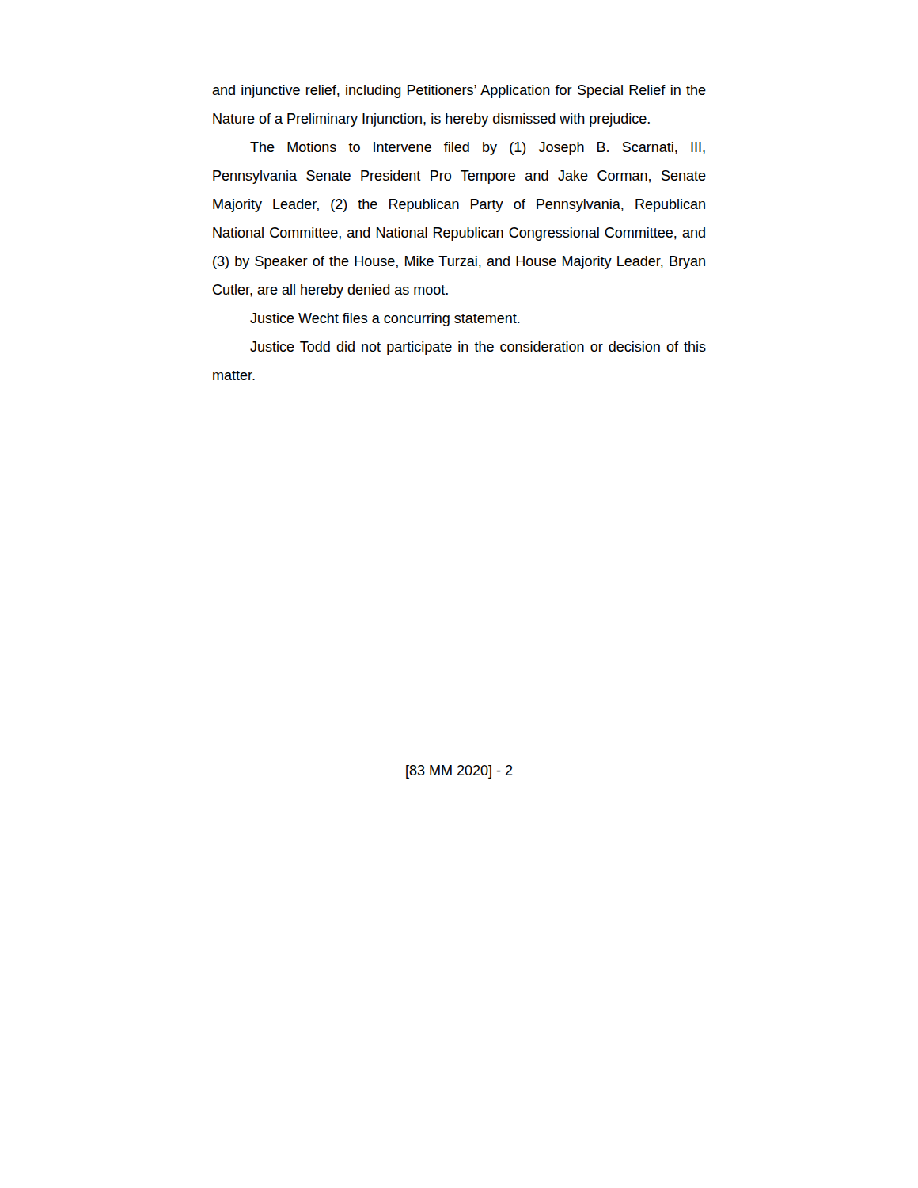and injunctive relief, including Petitioners’ Application for Special Relief in the Nature of a Preliminary Injunction, is hereby dismissed with prejudice.
The Motions to Intervene filed by (1) Joseph B. Scarnati, III, Pennsylvania Senate President Pro Tempore and Jake Corman, Senate Majority Leader, (2) the Republican Party of Pennsylvania, Republican National Committee, and National Republican Congressional Committee, and (3) by Speaker of the House, Mike Turzai, and House Majority Leader, Bryan Cutler, are all hereby denied as moot.
Justice Wecht files a concurring statement.
Justice Todd did not participate in the consideration or decision of this matter.
[83 MM 2020] - 2